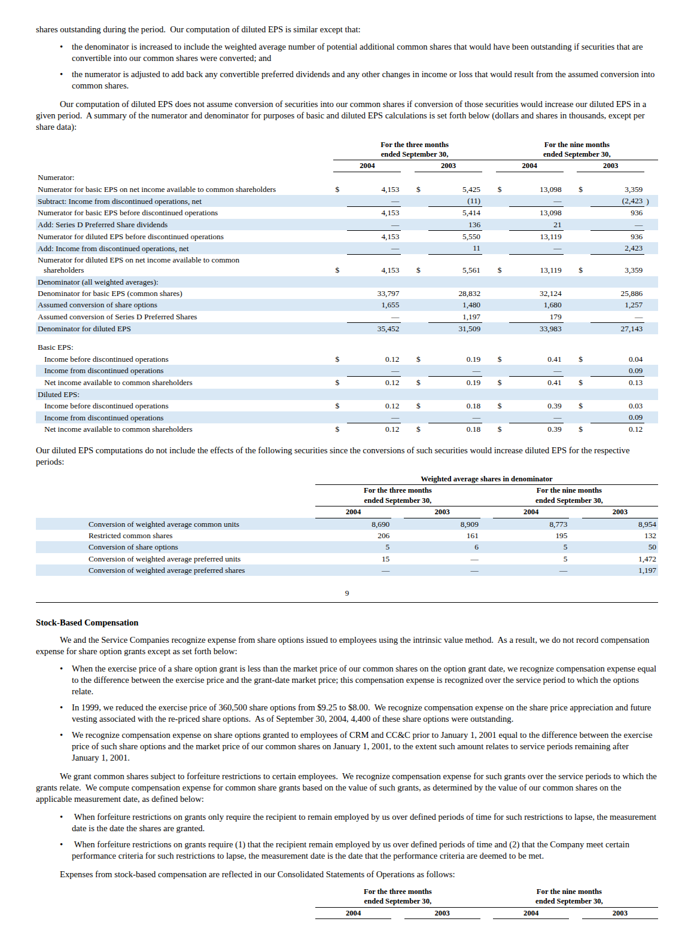shares outstanding during the period. Our computation of diluted EPS is similar except that:
the denominator is increased to include the weighted average number of potential additional common shares that would have been outstanding if securities that are convertible into our common shares were converted; and
the numerator is adjusted to add back any convertible preferred dividends and any other changes in income or loss that would result from the assumed conversion into common shares.
Our computation of diluted EPS does not assume conversion of securities into our common shares if conversion of those securities would increase our diluted EPS in a given period. A summary of the numerator and denominator for purposes of basic and diluted EPS calculations is set forth below (dollars and shares in thousands, except per share data):
| | For the three months ended September 30, | For the nine months ended September 30, |
| | 2004 | | 2003 | | 2004 | | 2003 | |
| Numerator: | |
| Numerator for basic EPS on net income available to common shareholders | $ | 4,153 | | $ | 5,425 | | $ | 13,098 | | $ | 3,359 | |
| Subtract: Income from discontinued operations, net | | — | | | (11) | | | — | | | (2,423 | ) |
| Numerator for basic EPS before discontinued operations | | 4,153 | | | 5,414 | | | 13,098 | | | 936 | |
| Add: Series D Preferred Share dividends | | — | | | 136 | | | 21 | | | — | |
| Numerator for diluted EPS before discontinued operations | | 4,153 | | | 5,550 | | | 13,119 | | | 936 | |
| Add: Income from discontinued operations, net | | — | | | 11 | | | — | | | 2,423 | |
| Numerator for diluted EPS on net income available to common shareholders | $ | 4,153 | | $ | 5,561 | | $ | 13,119 | | $ | 3,359 | |
| Denominator (all weighted averages): | |
| Denominator for basic EPS (common shares) | | 33,797 | | | 28,832 | | | 32,124 | | | 25,886 | |
| Assumed conversion of share options | | 1,655 | | | 1,480 | | | 1,680 | | | 1,257 | |
| Assumed conversion of Series D Preferred Shares | | — | | | 1,197 | | | 179 | | | — | |
| Denominator for diluted EPS | | 35,452 | | | 31,509 | | | 33,983 | | | 27,143 | |
| Basic EPS: | |
| Income before discontinued operations | $ | 0.12 | | $ | 0.19 | | $ | 0.41 | | $ | 0.04 | |
| Income from discontinued operations | | — | | | — | | | — | | | 0.09 | |
| Net income available to common shareholders | $ | 0.12 | | $ | 0.19 | | $ | 0.41 | | $ | 0.13 | |
| Diluted EPS: | |
| Income before discontinued operations | $ | 0.12 | | $ | 0.18 | | $ | 0.39 | | $ | 0.03 | |
| Income from discontinued operations | | — | | | — | | | — | | | 0.09 | |
| Net income available to common shareholders | $ | 0.12 | | $ | 0.18 | | $ | 0.39 | | $ | 0.12 | |
Our diluted EPS computations do not include the effects of the following securities since the conversions of such securities would increase diluted EPS for the respective periods:
| | Weighted average shares in denominator |
| | For the three months ended September 30, | For the nine months ended September 30, |
| | 2004 | | 2003 | | 2004 | | 2003 |
| | Conversion of weighted average common units | 8,690 | | 8,909 | | 8,773 | | 8,954 |
| | Restricted common shares | 206 | | 161 | | 195 | | 132 |
| | Conversion of share options | 5 | | 6 | | 5 | | 50 |
| | Conversion of weighted average preferred units | 15 | | — | | 5 | | 1,472 |
| | Conversion of weighted average preferred shares | — | | — | | — | | 1,197 |
9
Stock-Based Compensation
We and the Service Companies recognize expense from share options issued to employees using the intrinsic value method. As a result, we do not record compensation expense for share option grants except as set forth below:
When the exercise price of a share option grant is less than the market price of our common shares on the option grant date, we recognize compensation expense equal to the difference between the exercise price and the grant-date market price; this compensation expense is recognized over the service period to which the options relate.
In 1999, we reduced the exercise price of 360,500 share options from $9.25 to $8.00. We recognize compensation expense on the share price appreciation and future vesting associated with the re-priced share options. As of September 30, 2004, 4,400 of these share options were outstanding.
We recognize compensation expense on share options granted to employees of CRM and CC&C prior to January 1, 2001 equal to the difference between the exercise price of such share options and the market price of our common shares on January 1, 2001, to the extent such amount relates to service periods remaining after January 1, 2001.
We grant common shares subject to forfeiture restrictions to certain employees. We recognize compensation expense for such grants over the service periods to which the grants relate. We compute compensation expense for common share grants based on the value of such grants, as determined by the value of our common shares on the applicable measurement date, as defined below:
When forfeiture restrictions on grants only require the recipient to remain employed by us over defined periods of time for such restrictions to lapse, the measurement date is the date the shares are granted.
When forfeiture restrictions on grants require (1) that the recipient remain employed by us over defined periods of time and (2) that the Company meet certain performance criteria for such restrictions to lapse, the measurement date is the date that the performance criteria are deemed to be met.
Expenses from stock-based compensation are reflected in our Consolidated Statements of Operations as follows:
| | For the three months ended September 30, | For the nine months ended September 30, |
| | 2004 | | 2003 | | 2004 | | 2003 |